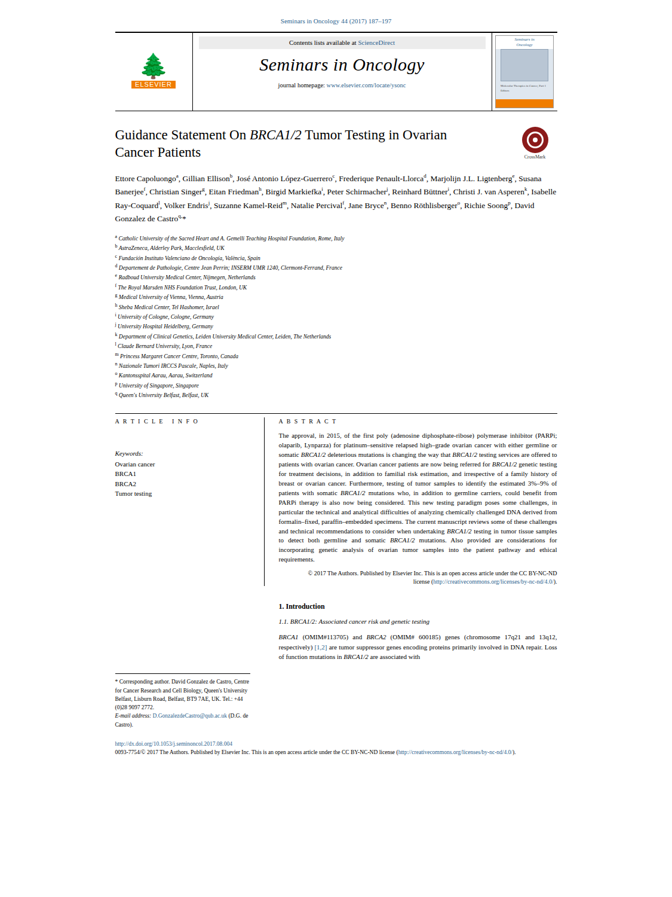Seminars in Oncology 44 (2017) 187–197
🌲 ELSEVIER
Contents lists available at ScienceDirect
Seminars in Oncology
journal homepage: www.elsevier.com/locate/ysonc
Seminars in
Oncology
Molecular Therapies in Cancer, Part 1
Editors
Volume 44 · Number 3
CrossMark
Guidance Statement On BRCA1/2 Tumor Testing in Ovarian
Cancer Patients
Ettore Capoluongoa, Gillian Ellisonb, José Antonio López-Guerreroc, Frederique Penault-Llorcad, Marjolijn J.L. Ligtenberge, Susana Banerjeef, Christian Singerg, Eitan Friedmanh, Birgid Markiefkai, Peter Schirmacherj, Reinhard Büttneri, Christi J. van Asperenk, Isabelle Ray-Coquardl, Volker Endrisj, Suzanne Kamel-Reidm, Natalie Percivalf, Jane Brycen, Benno Röthlisbergero, Richie Soongp, David Gonzalez de Castroq,*
a Catholic University of the Sacred Heart and A. Gemelli Teaching Hospital Foundation, Rome, Italy
b AstraZeneca, Alderley Park, Macclesfield, UK
c Fundación Instituto Valenciano de Oncología, València, Spain
d Departement de Pathologie, Centre Jean Perrin; INSERM UMR 1240, Clermont-Ferrand, France
e Radboud University Medical Center, Nijmegen, Netherlands
f The Royal Marsden NHS Foundation Trust, London, UK
g Medical University of Vienna, Vienna, Austria
h Sheba Medical Center, Tel Hashomer, Israel
i University of Cologne, Cologne, Germany
j University Hospital Heidelberg, Germany
k Department of Clinical Genetics, Leiden University Medical Center, Leiden, The Netherlands
l Claude Bernard University, Lyon, France
m Princess Margaret Cancer Centre, Toronto, Canada
n Nazionale Tumori IRCCS Pascale, Naples, Italy
o Kantonsspital Aarau, Aarau, Switzerland
p University of Singapore, Singapore
q Queen's University Belfast, Belfast, UK
A R T I C L E I N F O
Keywords:
Ovarian cancer
BRCA1
BRCA2
Tumor testing
A B S T R A C T
The approval, in 2015, of the first poly (adenosine diphosphate-ribose) polymerase inhibitor (PARPi; olaparib, Lynparza) for platinum–sensitive relapsed high–grade ovarian cancer with either germline or somatic BRCA1/2 deleterious mutations is changing the way that BRCA1/2 testing services are offered to patients with ovarian cancer. Ovarian cancer patients are now being referred for BRCA1/2 genetic testing for treatment decisions, in addition to familial risk estimation, and irrespective of a family history of breast or ovarian cancer. Furthermore, testing of tumor samples to identify the estimated 3%–9% of patients with somatic BRCA1/2 mutations who, in addition to germline carriers, could benefit from PARPi therapy is also now being considered. This new testing paradigm poses some challenges, in particular the technical and analytical difficulties of analyzing chemically challenged DNA derived from formalin–fixed, paraffin–embedded specimens. The current manuscript reviews some of these challenges and technical recommendations to consider when undertaking BRCA1/2 testing in tumor tissue samples to detect both germline and somatic BRCA1/2 mutations. Also provided are considerations for incorporating genetic analysis of ovarian tumor samples into the patient pathway and ethical requirements.
© 2017 The Authors. Published by Elsevier Inc. This is an open access article under the CC BY-NC-ND
license (http://creativecommons.org/licenses/by-nc-nd/4.0/).
* Corresponding author. David Gonzalez de Castro, Centre for Cancer Research and Cell Biology, Queen's University Belfast, Lisburn Road, Belfast, BT9 7AE, UK. Tel.: +44 (0)28 9097 2772.
E-mail address: D.GonzalezdeCastro@qub.ac.uk (D.G. de Castro).
1. Introduction
1.1. BRCA1/2: Associated cancer risk and genetic testing
BRCA1 (OMIM#113705) and BRCA2 (OMIM# 600185) genes (chromosome 17q21 and 13q12, respectively) [1,2] are tumor suppressor genes encoding proteins primarily involved in DNA repair. Loss of function mutations in BRCA1/2 are associated with
http://dx.doi.org/10.1053/j.seminoncol.2017.08.004
0093-7754/© 2017 The Authors. Published by Elsevier Inc. This is an open access article under the CC BY-NC-ND license (http://creativecommons.org/licenses/by-nc-nd/4.0/).